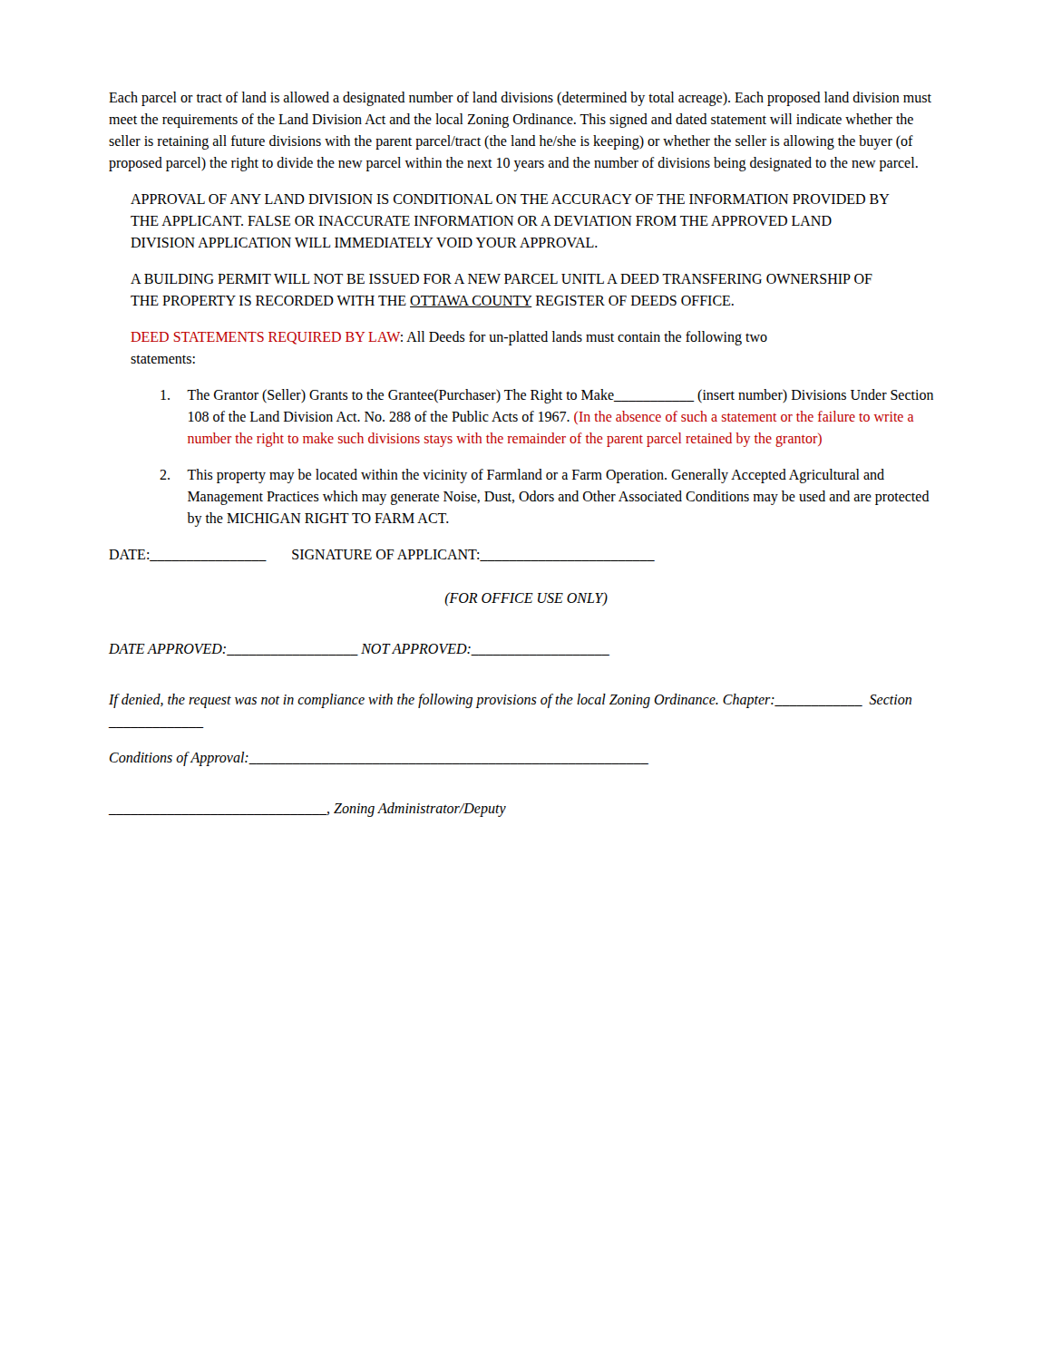Each parcel or tract of land is allowed a designated number of land divisions (determined by total acreage). Each proposed land division must meet the requirements of the Land Division Act and the local Zoning Ordinance. This signed and dated statement will indicate whether the seller is retaining all future divisions with the parent parcel/tract (the land he/she is keeping) or whether the seller is allowing the buyer (of proposed parcel) the right to divide the new parcel within the next 10 years and the number of divisions being designated to the new parcel.
APPROVAL OF ANY LAND DIVISION IS CONDITIONAL ON THE ACCURACY OF THE INFORMATION PROVIDED BY THE APPLICANT. FALSE OR INACCURATE INFORMATION OR A DEVIATION FROM THE APPROVED LAND DIVISION APPLICATION WILL IMMEDIATELY VOID YOUR APPROVAL.
A BUILDING PERMIT WILL NOT BE ISSUED FOR A NEW PARCEL UNITL A DEED TRANSFERING OWNERSHIP OF THE PROPERTY IS RECORDED WITH THE OTTAWA COUNTY REGISTER OF DEEDS OFFICE.
DEED STATEMENTS REQUIRED BY LAW: All Deeds for un-platted lands must contain the following two
statements:
The Grantor (Seller) Grants to the Grantee(Purchaser) The Right to Make___________ (insert number) Divisions Under Section 108 of the Land Division Act. No. 288 of the Public Acts of 1967. (In the absence of such a statement or the failure to write a number the right to make such divisions stays with the remainder of the parent parcel retained by the grantor)
This property may be located within the vicinity of Farmland or a Farm Operation. Generally Accepted Agricultural and Management Practices which may generate Noise, Dust, Odors and Other Associated Conditions may be used and are protected by the MICHIGAN RIGHT TO FARM ACT.
DATE:________________ SIGNATURE OF APPLICANT:________________________
(FOR OFFICE USE ONLY)
DATE APPROVED:__________________ NOT APPROVED:___________________
If denied, the request was not in compliance with the following provisions of the local Zoning Ordinance. Chapter:____________ Section _____________
Conditions of Approval:_______________________________________________________
______________________________, Zoning Administrator/Deputy